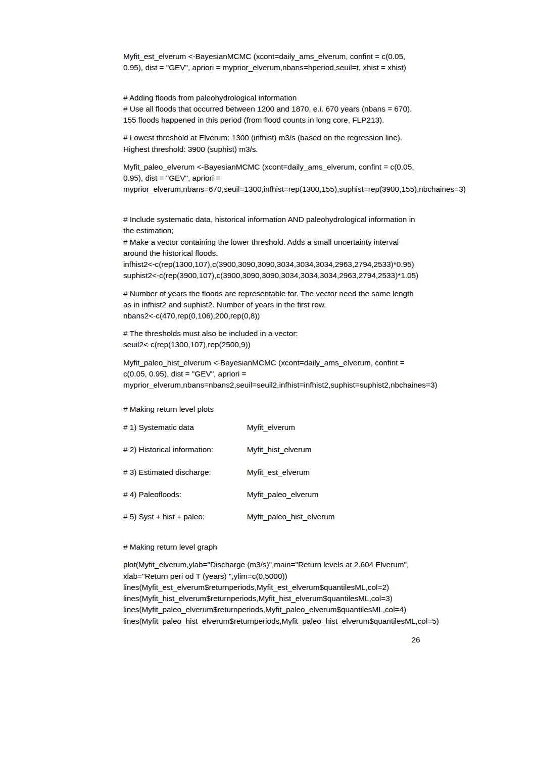Myfit_est_elverum <-BayesianMCMC (xcont=daily_ams_elverum, confint = c(0.05, 0.95), dist = "GEV", apriori = myprior_elverum,nbans=hperiod,seuil=t, xhist = xhist)
# Adding floods from paleohydrological information
# Use all floods that occurred between 1200 and 1870, e.i. 670 years (nbans = 670). 155 floods happened in this period (from flood counts in long core, FLP213).
# Lowest threshold at Elverum: 1300 (infhist) m3/s (based on the regression line). Highest threshold: 3900 (suphist) m3/s.
Myfit_paleo_elverum <-BayesianMCMC (xcont=daily_ams_elverum, confint = c(0.05, 0.95), dist = "GEV", apriori =
myprior_elverum,nbans=670,seuil=1300,infhist=rep(1300,155),suphist=rep(3900,155),nbchaines=3)
# Include systematic data, historical information AND paleohydrological information in the estimation;
# Make a vector containing the lower threshold. Adds a small uncertainty interval around the historical floods.
infhist2<-c(rep(1300,107),c(3900,3090,3090,3034,3034,3034,2963,2794,2533)*0.95)
suphist2<-c(rep(3900,107),c(3900,3090,3090,3034,3034,3034,2963,2794,2533)*1.05)
# Number of years the floods are representable for. The vector need the same length as in infhist2 and suphist2. Number of years in the first row.
nbans2<-c(470,rep(0,106),200,rep(0,8))
# The thresholds must also be included in a vector:
seuil2<-c(rep(1300,107),rep(2500,9))
Myfit_paleo_hist_elverum <-BayesianMCMC (xcont=daily_ams_elverum, confint = c(0.05, 0.95), dist = "GEV", apriori =
myprior_elverum,nbans=nbans2,seuil=seuil2,infhist=infhist2,suphist=suphist2,nbchaines=3)
# Making return level plots
# 1) Systematic data Myfit_elverum
# 2) Historical information: Myfit_hist_elverum
# 3) Estimated discharge: Myfit_est_elverum
# 4) Paleofloods: Myfit_paleo_elverum
# 5) Syst + hist + paleo: Myfit_paleo_hist_elverum
# Making return level graph
plot(Myfit_elverum,ylab="Discharge (m3/s)",main="Return levels at 2.604 Elverum", xlab="Return peri od T (years) ",ylim=c(0,5000))
lines(Myfit_est_elverum$returnperiods,Myfit_est_elverum$quantilesML,col=2)
lines(Myfit_hist_elverum$returnperiods,Myfit_hist_elverum$quantilesML,col=3)
lines(Myfit_paleo_elverum$returnperiods,Myfit_paleo_elverum$quantilesML,col=4)
lines(Myfit_paleo_hist_elverum$returnperiods,Myfit_paleo_hist_elverum$quantilesML,col=5)
26